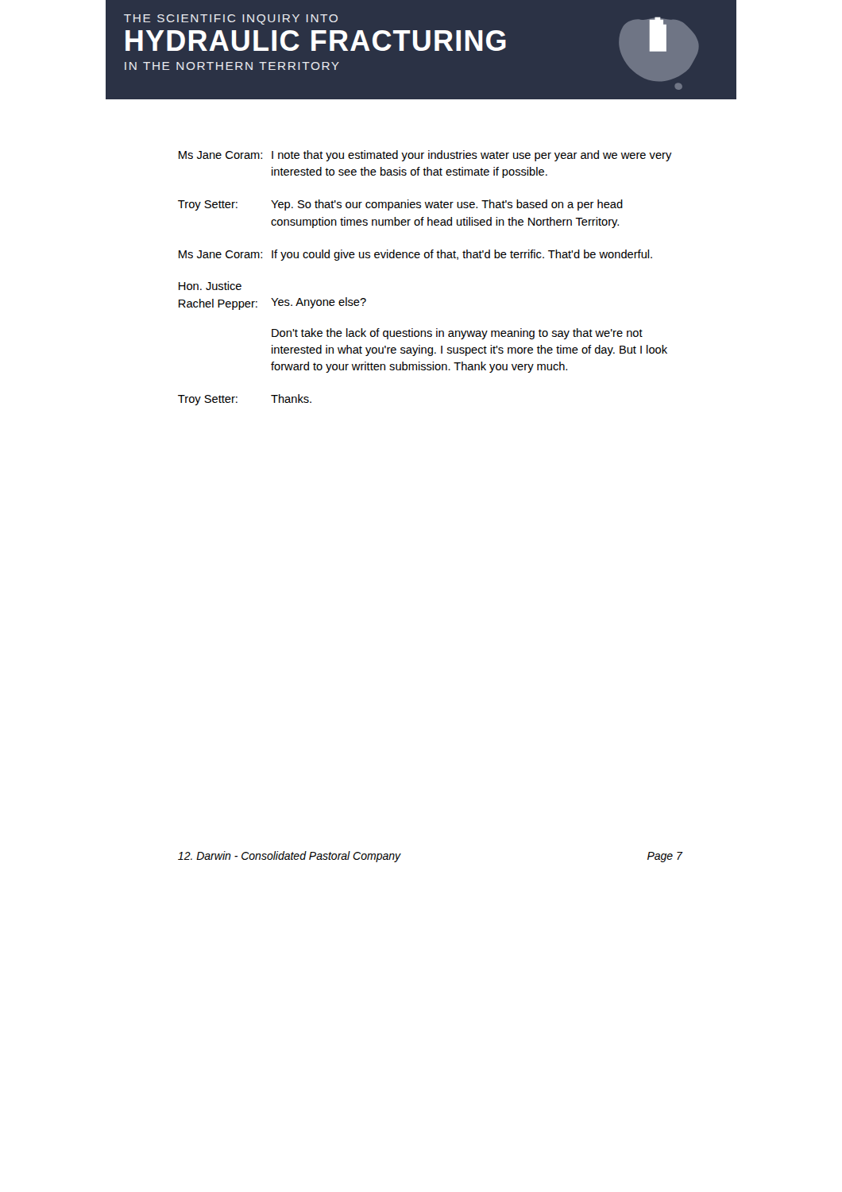THE SCIENTIFIC INQUIRY INTO
HYDRAULIC FRACTURING
IN THE NORTHERN TERRITORY
| Ms Jane Coram: | I note that you estimated your industries water use per year and we were very interested to see the basis of that estimate if possible. |
| Troy Setter: | Yep. So that's our companies water use. That's based on a per head consumption times number of head utilised in the Northern Territory. |
| Ms Jane Coram: | If you could give us evidence of that, that'd be terrific. That'd be wonderful. |
| Hon. Justice Rachel Pepper: | Yes. Anyone else? Don't take the lack of questions in anyway meaning to say that we're not interested in what you're saying. I suspect it's more the time of day. But I look forward to your written submission. Thank you very much. |
| Troy Setter: | Thanks. |
12. Darwin - Consolidated Pastoral Company Page 7